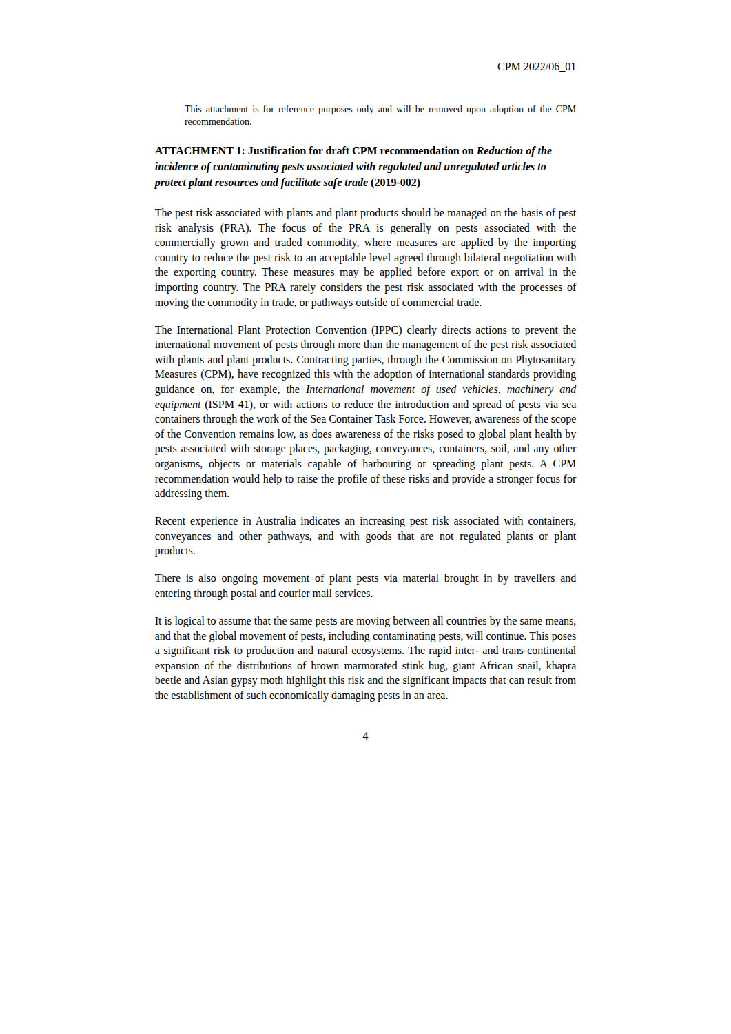CPM 2022/06_01
This attachment is for reference purposes only and will be removed upon adoption of the CPM recommendation.
ATTACHMENT 1: Justification for draft CPM recommendation on Reduction of the incidence of contaminating pests associated with regulated and unregulated articles to protect plant resources and facilitate safe trade (2019-002)
The pest risk associated with plants and plant products should be managed on the basis of pest risk analysis (PRA). The focus of the PRA is generally on pests associated with the commercially grown and traded commodity, where measures are applied by the importing country to reduce the pest risk to an acceptable level agreed through bilateral negotiation with the exporting country. These measures may be applied before export or on arrival in the importing country. The PRA rarely considers the pest risk associated with the processes of moving the commodity in trade, or pathways outside of commercial trade.
The International Plant Protection Convention (IPPC) clearly directs actions to prevent the international movement of pests through more than the management of the pest risk associated with plants and plant products. Contracting parties, through the Commission on Phytosanitary Measures (CPM), have recognized this with the adoption of international standards providing guidance on, for example, the International movement of used vehicles, machinery and equipment (ISPM 41), or with actions to reduce the introduction and spread of pests via sea containers through the work of the Sea Container Task Force. However, awareness of the scope of the Convention remains low, as does awareness of the risks posed to global plant health by pests associated with storage places, packaging, conveyances, containers, soil, and any other organisms, objects or materials capable of harbouring or spreading plant pests. A CPM recommendation would help to raise the profile of these risks and provide a stronger focus for addressing them.
Recent experience in Australia indicates an increasing pest risk associated with containers, conveyances and other pathways, and with goods that are not regulated plants or plant products.
There is also ongoing movement of plant pests via material brought in by travellers and entering through postal and courier mail services.
It is logical to assume that the same pests are moving between all countries by the same means, and that the global movement of pests, including contaminating pests, will continue. This poses a significant risk to production and natural ecosystems. The rapid inter- and trans-continental expansion of the distributions of brown marmorated stink bug, giant African snail, khapra beetle and Asian gypsy moth highlight this risk and the significant impacts that can result from the establishment of such economically damaging pests in an area.
4